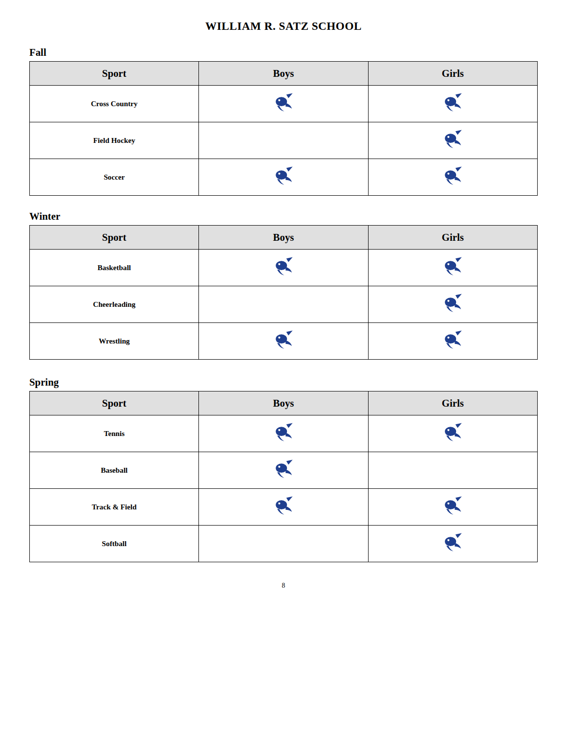WILLIAM R. SATZ SCHOOL
Fall
| Sport | Boys | Girls |
| --- | --- | --- |
| Cross Country | | |
| Field Hockey | | |
| Soccer | | |
Winter
| Sport | Boys | Girls |
| --- | --- | --- |
| Basketball | | |
| Cheerleading | | |
| Wrestling | | |
Spring
| Sport | Boys | Girls |
| --- | --- | --- |
| Tennis | | |
| Baseball | | |
| Track & Field | | |
| Softball | | |
8